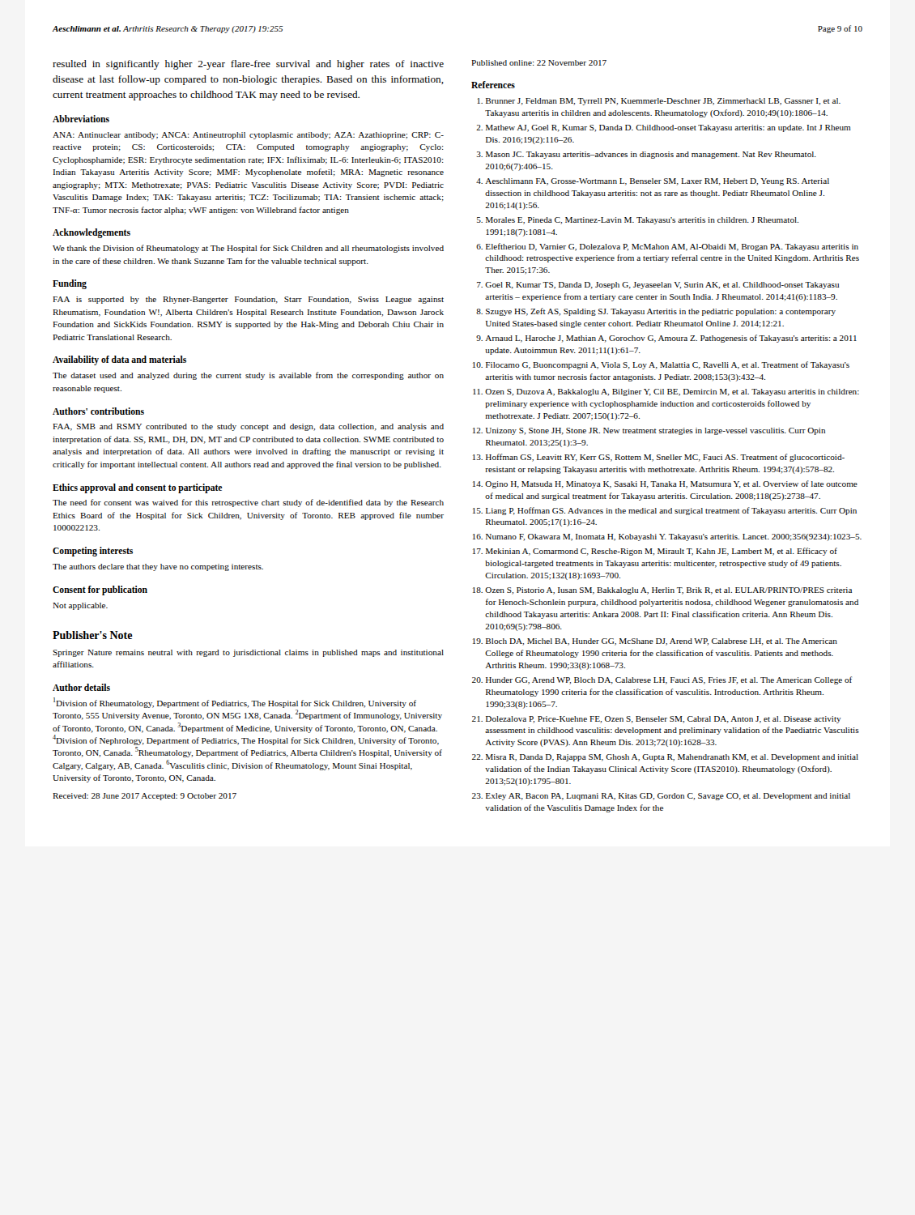Aeschlimann et al. Arthritis Research & Therapy (2017) 19:255
Page 9 of 10
resulted in significantly higher 2-year flare-free survival and higher rates of inactive disease at last follow-up compared to non-biologic therapies. Based on this information, current treatment approaches to childhood TAK may need to be revised.
Abbreviations
ANA: Antinuclear antibody; ANCA: Antineutrophil cytoplasmic antibody; AZA: Azathioprine; CRP: C-reactive protein; CS: Corticosteroids; CTA: Computed tomography angiography; Cyclo: Cyclophosphamide; ESR: Erythrocyte sedimentation rate; IFX: Infliximab; IL-6: Interleukin-6; ITAS2010: Indian Takayasu Arteritis Activity Score; MMF: Mycophenolate mofetil; MRA: Magnetic resonance angiography; MTX: Methotrexate; PVAS: Pediatric Vasculitis Disease Activity Score; PVDI: Pediatric Vasculitis Damage Index; TAK: Takayasu arteritis; TCZ: Tocilizumab; TIA: Transient ischemic attack; TNF-α: Tumor necrosis factor alpha; vWF antigen: von Willebrand factor antigen
Acknowledgements
We thank the Division of Rheumatology at The Hospital for Sick Children and all rheumatologists involved in the care of these children. We thank Suzanne Tam for the valuable technical support.
Funding
FAA is supported by the Rhyner-Bangerter Foundation, Starr Foundation, Swiss League against Rheumatism, Foundation W!, Alberta Children's Hospital Research Institute Foundation, Dawson Jarock Foundation and SickKids Foundation. RSMY is supported by the Hak-Ming and Deborah Chiu Chair in Pediatric Translational Research.
Availability of data and materials
The dataset used and analyzed during the current study is available from the corresponding author on reasonable request.
Authors' contributions
FAA, SMB and RSMY contributed to the study concept and design, data collection, and analysis and interpretation of data. SS, RML, DH, DN, MT and CP contributed to data collection. SWME contributed to analysis and interpretation of data. All authors were involved in drafting the manuscript or revising it critically for important intellectual content. All authors read and approved the final version to be published.
Ethics approval and consent to participate
The need for consent was waived for this retrospective chart study of de-identified data by the Research Ethics Board of the Hospital for Sick Children, University of Toronto. REB approved file number 1000022123.
Competing interests
The authors declare that they have no competing interests.
Consent for publication
Not applicable.
Publisher's Note
Springer Nature remains neutral with regard to jurisdictional claims in published maps and institutional affiliations.
Author details
1Division of Rheumatology, Department of Pediatrics, The Hospital for Sick Children, University of Toronto, 555 University Avenue, Toronto, ON M5G 1X8, Canada. 2Department of Immunology, University of Toronto, Toronto, ON, Canada. 3Department of Medicine, University of Toronto, Toronto, ON, Canada. 4Division of Nephrology, Department of Pediatrics, The Hospital for Sick Children, University of Toronto, Toronto, ON, Canada. 5Rheumatology, Department of Pediatrics, Alberta Children's Hospital, University of Calgary, Calgary, AB, Canada. 6Vasculitis clinic, Division of Rheumatology, Mount Sinai Hospital, University of Toronto, Toronto, ON, Canada.
Received: 28 June 2017 Accepted: 9 October 2017 Published online: 22 November 2017
References
Brunner J, Feldman BM, Tyrrell PN, Kuemmerle-Deschner JB, Zimmerhackl LB, Gassner I, et al. Takayasu arteritis in children and adolescents. Rheumatology (Oxford). 2010;49(10):1806–14.
Mathew AJ, Goel R, Kumar S, Danda D. Childhood-onset Takayasu arteritis: an update. Int J Rheum Dis. 2016;19(2):116–26.
Mason JC. Takayasu arteritis–advances in diagnosis and management. Nat Rev Rheumatol. 2010;6(7):406–15.
Aeschlimann FA, Grosse-Wortmann L, Benseler SM, Laxer RM, Hebert D, Yeung RS. Arterial dissection in childhood Takayasu arteritis: not as rare as thought. Pediatr Rheumatol Online J. 2016;14(1):56.
Morales E, Pineda C, Martinez-Lavin M. Takayasu's arteritis in children. J Rheumatol. 1991;18(7):1081–4.
Eleftheriou D, Varnier G, Dolezalova P, McMahon AM, Al-Obaidi M, Brogan PA. Takayasu arteritis in childhood: retrospective experience from a tertiary referral centre in the United Kingdom. Arthritis Res Ther. 2015;17:36.
Goel R, Kumar TS, Danda D, Joseph G, Jeyaseelan V, Surin AK, et al. Childhood-onset Takayasu arteritis – experience from a tertiary care center in South India. J Rheumatol. 2014;41(6):1183–9.
Szugye HS, Zeft AS, Spalding SJ. Takayasu Arteritis in the pediatric population: a contemporary United States-based single center cohort. Pediatr Rheumatol Online J. 2014;12:21.
Arnaud L, Haroche J, Mathian A, Gorochov G, Amoura Z. Pathogenesis of Takayasu's arteritis: a 2011 update. Autoimmun Rev. 2011;11(1):61–7.
Filocamo G, Buoncompagni A, Viola S, Loy A, Malattia C, Ravelli A, et al. Treatment of Takayasu's arteritis with tumor necrosis factor antagonists. J Pediatr. 2008;153(3):432–4.
Ozen S, Duzova A, Bakkaloglu A, Bilginer Y, Cil BE, Demircin M, et al. Takayasu arteritis in children: preliminary experience with cyclophosphamide induction and corticosteroids followed by methotrexate. J Pediatr. 2007;150(1):72–6.
Unizony S, Stone JH, Stone JR. New treatment strategies in large-vessel vasculitis. Curr Opin Rheumatol. 2013;25(1):3–9.
Hoffman GS, Leavitt RY, Kerr GS, Rottem M, Sneller MC, Fauci AS. Treatment of glucocorticoid-resistant or relapsing Takayasu arteritis with methotrexate. Arthritis Rheum. 1994;37(4):578–82.
Ogino H, Matsuda H, Minatoya K, Sasaki H, Tanaka H, Matsumura Y, et al. Overview of late outcome of medical and surgical treatment for Takayasu arteritis. Circulation. 2008;118(25):2738–47.
Liang P, Hoffman GS. Advances in the medical and surgical treatment of Takayasu arteritis. Curr Opin Rheumatol. 2005;17(1):16–24.
Numano F, Okawara M, Inomata H, Kobayashi Y. Takayasu's arteritis. Lancet. 2000;356(9234):1023–5.
Mekinian A, Comarmond C, Resche-Rigon M, Mirault T, Kahn JE, Lambert M, et al. Efficacy of biological-targeted treatments in Takayasu arteritis: multicenter, retrospective study of 49 patients. Circulation. 2015;132(18):1693–700.
Ozen S, Pistorio A, Iusan SM, Bakkaloglu A, Herlin T, Brik R, et al. EULAR/PRINTO/PRES criteria for Henoch-Schonlein purpura, childhood polyarteritis nodosa, childhood Wegener granulomatosis and childhood Takayasu arteritis: Ankara 2008. Part II: Final classification criteria. Ann Rheum Dis. 2010;69(5):798–806.
Bloch DA, Michel BA, Hunder GG, McShane DJ, Arend WP, Calabrese LH, et al. The American College of Rheumatology 1990 criteria for the classification of vasculitis. Patients and methods. Arthritis Rheum. 1990;33(8):1068–73.
Hunder GG, Arend WP, Bloch DA, Calabrese LH, Fauci AS, Fries JF, et al. The American College of Rheumatology 1990 criteria for the classification of vasculitis. Introduction. Arthritis Rheum. 1990;33(8):1065–7.
Dolezalova P, Price-Kuehne FE, Ozen S, Benseler SM, Cabral DA, Anton J, et al. Disease activity assessment in childhood vasculitis: development and preliminary validation of the Paediatric Vasculitis Activity Score (PVAS). Ann Rheum Dis. 2013;72(10):1628–33.
Misra R, Danda D, Rajappa SM, Ghosh A, Gupta R, Mahendranath KM, et al. Development and initial validation of the Indian Takayasu Clinical Activity Score (ITAS2010). Rheumatology (Oxford). 2013;52(10):1795–801.
Exley AR, Bacon PA, Luqmani RA, Kitas GD, Gordon C, Savage CO, et al. Development and initial validation of the Vasculitis Damage Index for the